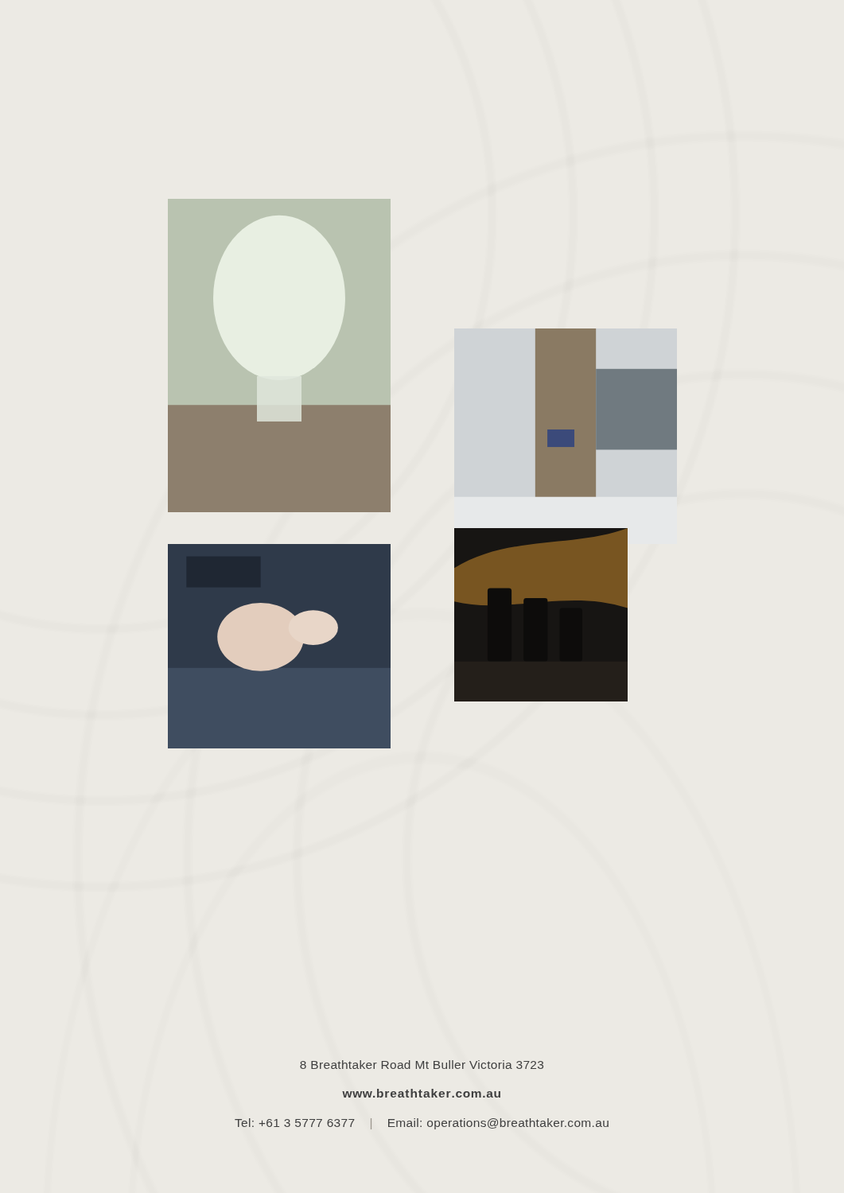8 Breathtaker Road Mt Buller Victoria 3723
www.breathtaker.com.au
Tel: +61 3 5777 6377 | Email: operations@breathtaker.com.au